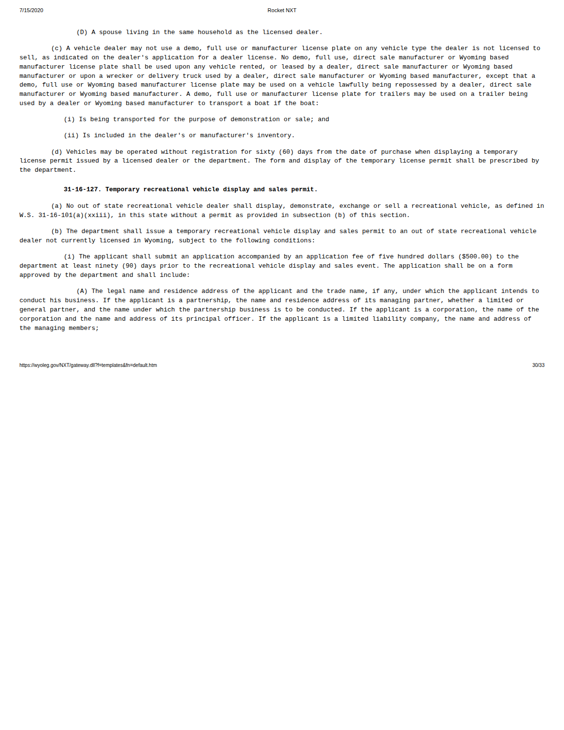7/15/2020 Rocket NXT
(D) A spouse living in the same household as the licensed dealer.
(c) A vehicle dealer may not use a demo, full use or manufacturer license plate on any vehicle type the dealer is not licensed to sell, as indicated on the dealer's application for a dealer license. No demo, full use, direct sale manufacturer or Wyoming based manufacturer license plate shall be used upon any vehicle rented, or leased by a dealer, direct sale manufacturer or Wyoming based manufacturer or upon a wrecker or delivery truck used by a dealer, direct sale manufacturer or Wyoming based manufacturer, except that a demo, full use or Wyoming based manufacturer license plate may be used on a vehicle lawfully being repossessed by a dealer, direct sale manufacturer or Wyoming based manufacturer. A demo, full use or manufacturer license plate for trailers may be used on a trailer being used by a dealer or Wyoming based manufacturer to transport a boat if the boat:
(i) Is being transported for the purpose of demonstration or sale; and
(ii) Is included in the dealer's or manufacturer's inventory.
(d) Vehicles may be operated without registration for sixty (60) days from the date of purchase when displaying a temporary license permit issued by a licensed dealer or the department. The form and display of the temporary license permit shall be prescribed by the department.
31-16-127. Temporary recreational vehicle display and sales permit.
(a) No out of state recreational vehicle dealer shall display, demonstrate, exchange or sell a recreational vehicle, as defined in W.S. 31-16-101(a)(xxiii), in this state without a permit as provided in subsection (b) of this section.
(b) The department shall issue a temporary recreational vehicle display and sales permit to an out of state recreational vehicle dealer not currently licensed in Wyoming, subject to the following conditions:
(i) The applicant shall submit an application accompanied by an application fee of five hundred dollars ($500.00) to the department at least ninety (90) days prior to the recreational vehicle display and sales event. The application shall be on a form approved by the department and shall include:
(A) The legal name and residence address of the applicant and the trade name, if any, under which the applicant intends to conduct his business. If the applicant is a partnership, the name and residence address of its managing partner, whether a limited or general partner, and the name under which the partnership business is to be conducted. If the applicant is a corporation, the name of the corporation and the name and address of its principal officer. If the applicant is a limited liability company, the name and address of the managing members;
https://wyoleg.gov/NXT/gateway.dll?f=templates&fn=default.htm 30/33